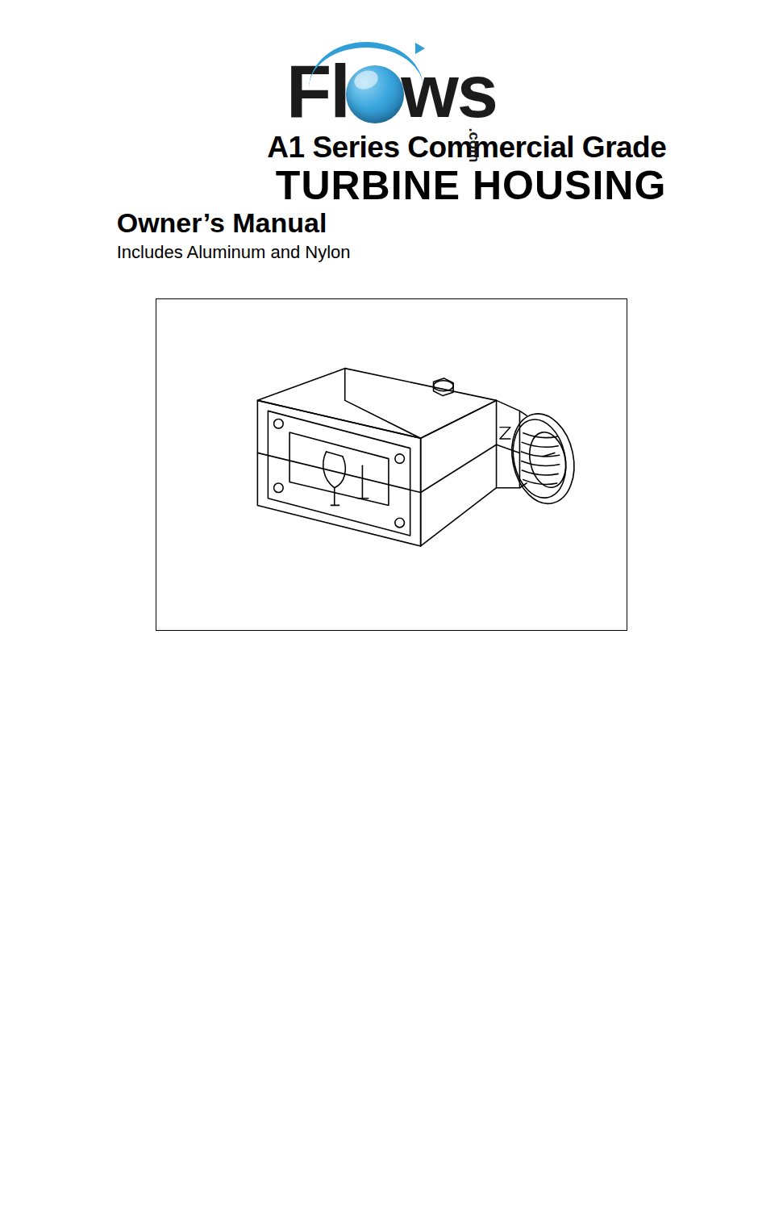Fl ws .com
A1 Series Commercial Grade
Turbine Housing
Owner’s Manual
Includes Aluminum and Nylon